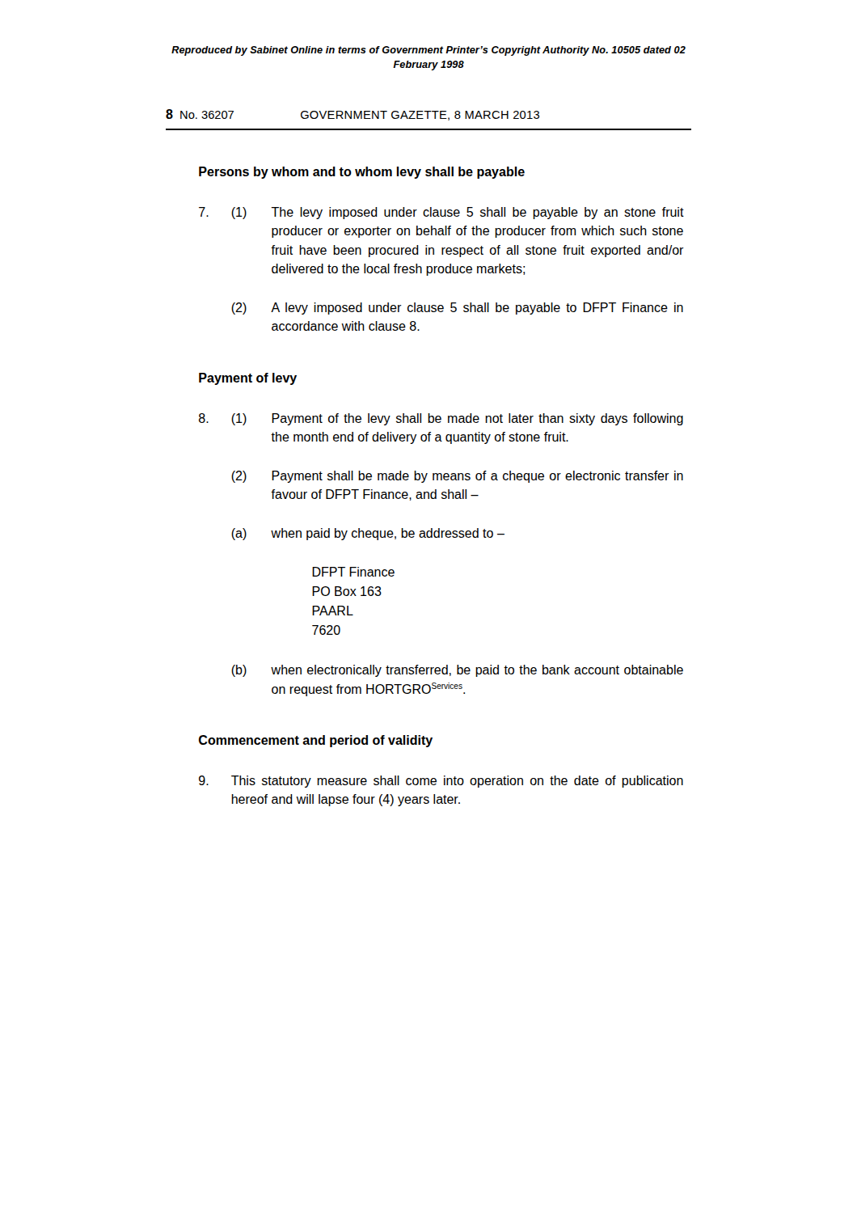Reproduced by Sabinet Online in terms of Government Printer’s Copyright Authority No. 10505 dated 02 February 1998
8 No. 36207 GOVERNMENT GAZETTE, 8 MARCH 2013
Persons by whom and to whom levy shall be payable
7.
(1)
The levy imposed under clause 5 shall be payable by an stone fruit producer or exporter on behalf of the producer from which such stone fruit have been procured in respect of all stone fruit exported and/or delivered to the local fresh produce markets;
(2)
A levy imposed under clause 5 shall be payable to DFPT Finance in accordance with clause 8.
Payment of levy
8.
(1)
Payment of the levy shall be made not later than sixty days following the month end of delivery of a quantity of stone fruit.
(2)
Payment shall be made by means of a cheque or electronic transfer in favour of DFPT Finance, and shall –
(a)
when paid by cheque, be addressed to –
DFPT Finance
PO Box 163
PAARL
7620
(b)
when electronically transferred, be paid to the bank account obtainable on request from HORTGROServices.
Commencement and period of validity
9.
This statutory measure shall come into operation on the date of publication hereof and will lapse four (4) years later.